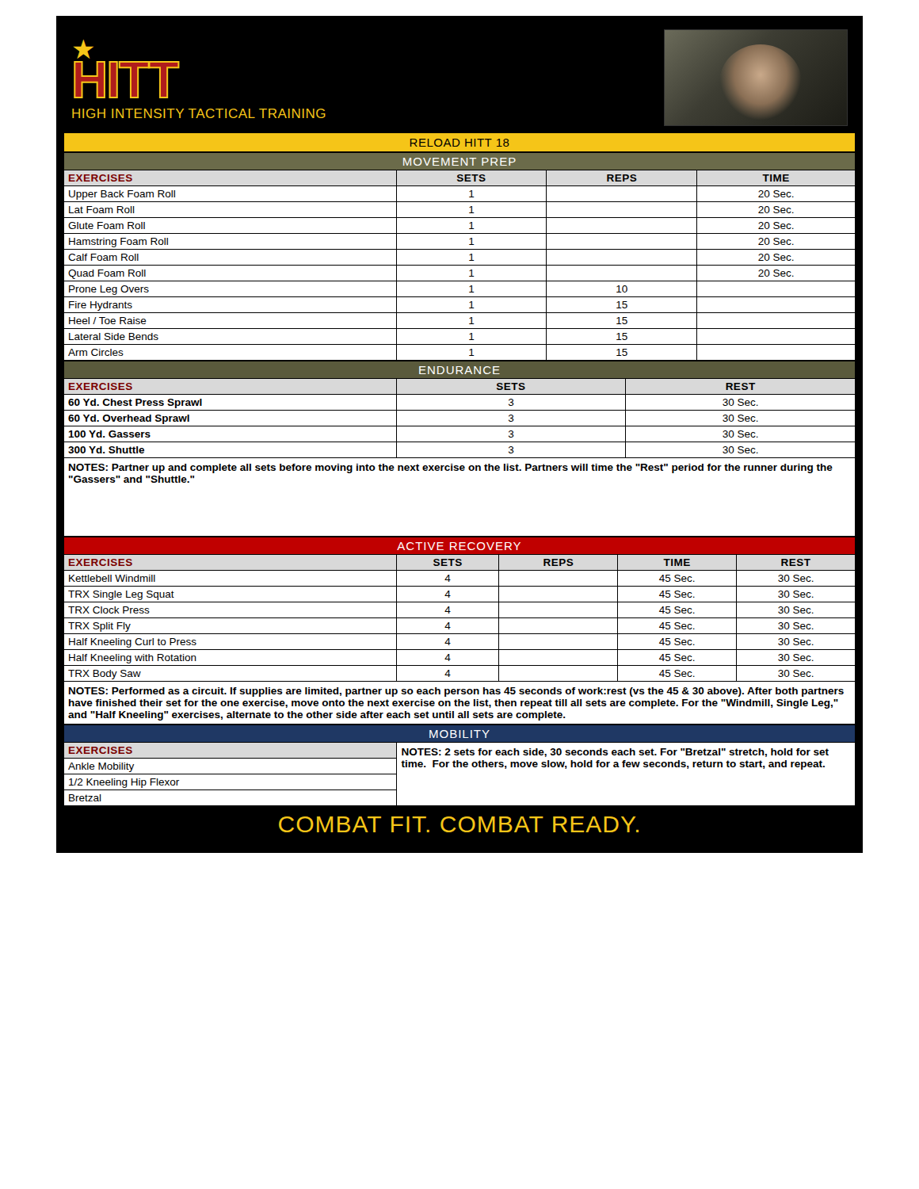★
HITT
HIGH INTENSITY TACTICAL TRAINING
| RELOAD HITT 18 |
| MOVEMENT PREP |
| EXERCISES | SETS | REPS | TIME |
| Upper Back Foam Roll | 1 | | 20 Sec. |
| Lat Foam Roll | 1 | | 20 Sec. |
| Glute Foam Roll | 1 | | 20 Sec. |
| Hamstring Foam Roll | 1 | | 20 Sec. |
| Calf Foam Roll | 1 | | 20 Sec. |
| Quad Foam Roll | 1 | | 20 Sec. |
| Prone Leg Overs | 1 | 10 | |
| Fire Hydrants | 1 | 15 | |
| Heel / Toe Raise | 1 | 15 | |
| Lateral Side Bends | 1 | 15 | |
| Arm Circles | 1 | 15 | |
| ENDURANCE |
| EXERCISES | SETS | REST |
| 60 Yd. Chest Press Sprawl | 3 | 30 Sec. |
| 60 Yd. Overhead Sprawl | 3 | 30 Sec. |
| 100 Yd. Gassers | 3 | 30 Sec. |
| 300 Yd. Shuttle | 3 | 30 Sec. |
| NOTES: Partner up and complete all sets before moving into the next exercise on the list. Partners will time the "Rest" period for the runner during the "Gassers" and "Shuttle." |
| ACTIVE RECOVERY |
| EXERCISES | SETS | REPS | TIME | REST |
| Kettlebell Windmill | 4 | | 45 Sec. | 30 Sec. |
| TRX Single Leg Squat | 4 | | 45 Sec. | 30 Sec. |
| TRX Clock Press | 4 | | 45 Sec. | 30 Sec. |
| TRX Split Fly | 4 | | 45 Sec. | 30 Sec. |
| Half Kneeling Curl to Press | 4 | | 45 Sec. | 30 Sec. |
| Half Kneeling with Rotation | 4 | | 45 Sec. | 30 Sec. |
| TRX Body Saw | 4 | | 45 Sec. | 30 Sec. |
| NOTES: Performed as a circuit. If supplies are limited, partner up so each person has 45 seconds of work:rest (vs the 45 & 30 above). After both partners have finished their set for the one exercise, move onto the next exercise on the list, then repeat till all sets are complete. For the "Windmill, Single Leg," and "Half Kneeling" exercises, alternate to the other side after each set until all sets are complete. |
| MOBILITY |
| EXERCISES | NOTES: 2 sets for each side, 30 seconds each set. For "Bretzal" stretch, hold for set time. For the others, move slow, hold for a few seconds, return to start, and repeat. |
| Ankle Mobility |
| 1/2 Kneeling Hip Flexor |
| Bretzal |
COMBAT FIT. COMBAT READY.